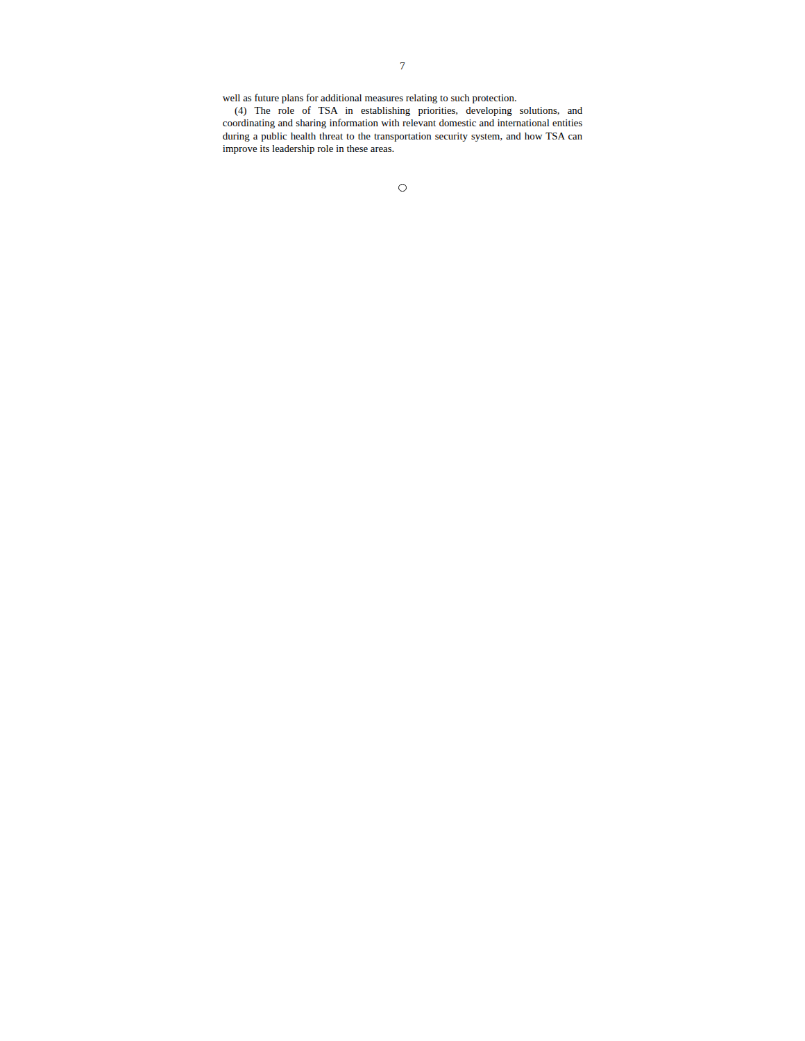7
well as future plans for additional measures relating to such protection.
(4) The role of TSA in establishing priorities, developing solutions, and coordinating and sharing information with relevant domestic and international entities during a public health threat to the transportation security system, and how TSA can improve its leadership role in these areas.